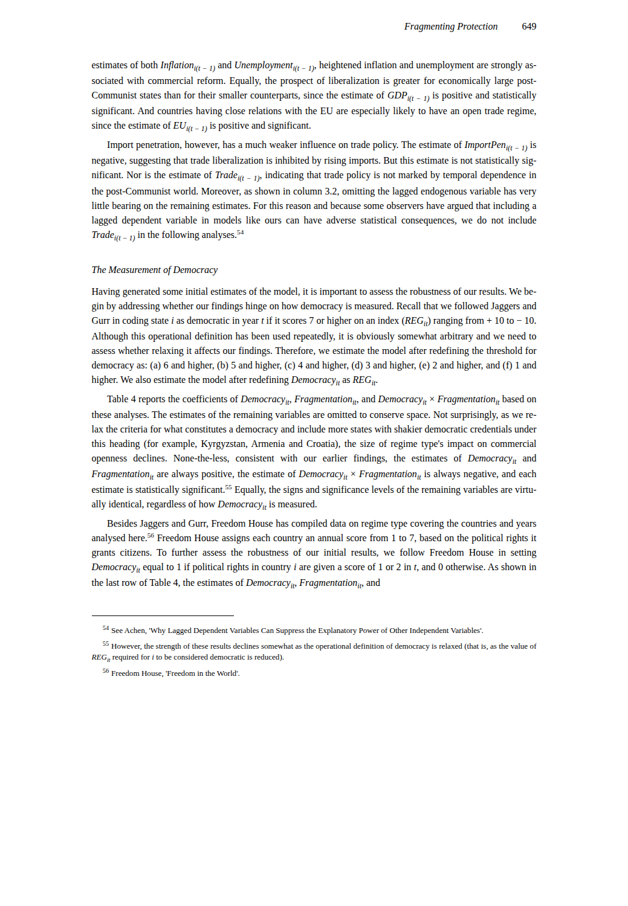Fragmenting Protection 649
estimates of both Inflationi(t − 1) and Unemploymenti(t − 1), heightened inflation and unemployment are strongly associated with commercial reform. Equally, the prospect of liberalization is greater for economically large post-Communist states than for their smaller counterparts, since the estimate of GDPi(t − 1) is positive and statistically significant. And countries having close relations with the EU are especially likely to have an open trade regime, since the estimate of EUi(t − 1) is positive and significant.
Import penetration, however, has a much weaker influence on trade policy. The estimate of ImportPeni(t − 1) is negative, suggesting that trade liberalization is inhibited by rising imports. But this estimate is not statistically significant. Nor is the estimate of Tradei(t − 1), indicating that trade policy is not marked by temporal dependence in the post-Communist world. Moreover, as shown in column 3.2, omitting the lagged endogenous variable has very little bearing on the remaining estimates. For this reason and because some observers have argued that including a lagged dependent variable in models like ours can have adverse statistical consequences, we do not include Tradei(t − 1) in the following analyses.54
The Measurement of Democracy
Having generated some initial estimates of the model, it is important to assess the robustness of our results. We begin by addressing whether our findings hinge on how democracy is measured. Recall that we followed Jaggers and Gurr in coding state i as democratic in year t if it scores 7 or higher on an index (REGit) ranging from + 10 to − 10. Although this operational definition has been used repeatedly, it is obviously somewhat arbitrary and we need to assess whether relaxing it affects our findings. Therefore, we estimate the model after redefining the threshold for democracy as: (a) 6 and higher, (b) 5 and higher, (c) 4 and higher, (d) 3 and higher, (e) 2 and higher, and (f) 1 and higher. We also estimate the model after redefining Democracyit as REGit.
Table 4 reports the coefficients of Democracyit, Fragmentationit, and Democracyit × Fragmentationit based on these analyses. The estimates of the remaining variables are omitted to conserve space. Not surprisingly, as we relax the criteria for what constitutes a democracy and include more states with shakier democratic credentials under this heading (for example, Kyrgyzstan, Armenia and Croatia), the size of regime type's impact on commercial openness declines. None-the-less, consistent with our earlier findings, the estimates of Democracyit and Fragmentationit are always positive, the estimate of Democracyit × Fragmentationit is always negative, and each estimate is statistically significant.55 Equally, the signs and significance levels of the remaining variables are virtually identical, regardless of how Democracyit is measured.
Besides Jaggers and Gurr, Freedom House has compiled data on regime type covering the countries and years analysed here.56 Freedom House assigns each country an annual score from 1 to 7, based on the political rights it grants citizens. To further assess the robustness of our initial results, we follow Freedom House in setting Democracyit equal to 1 if political rights in country i are given a score of 1 or 2 in t, and 0 otherwise. As shown in the last row of Table 4, the estimates of Democracyit, Fragmentationit, and
See Achen, 'Why Lagged Dependent Variables Can Suppress the Explanatory Power of Other Independent Variables'.
However, the strength of these results declines somewhat as the operational definition of democracy is relaxed (that is, as the value of REGit required for i to be considered democratic is reduced).
Freedom House, 'Freedom in the World'.